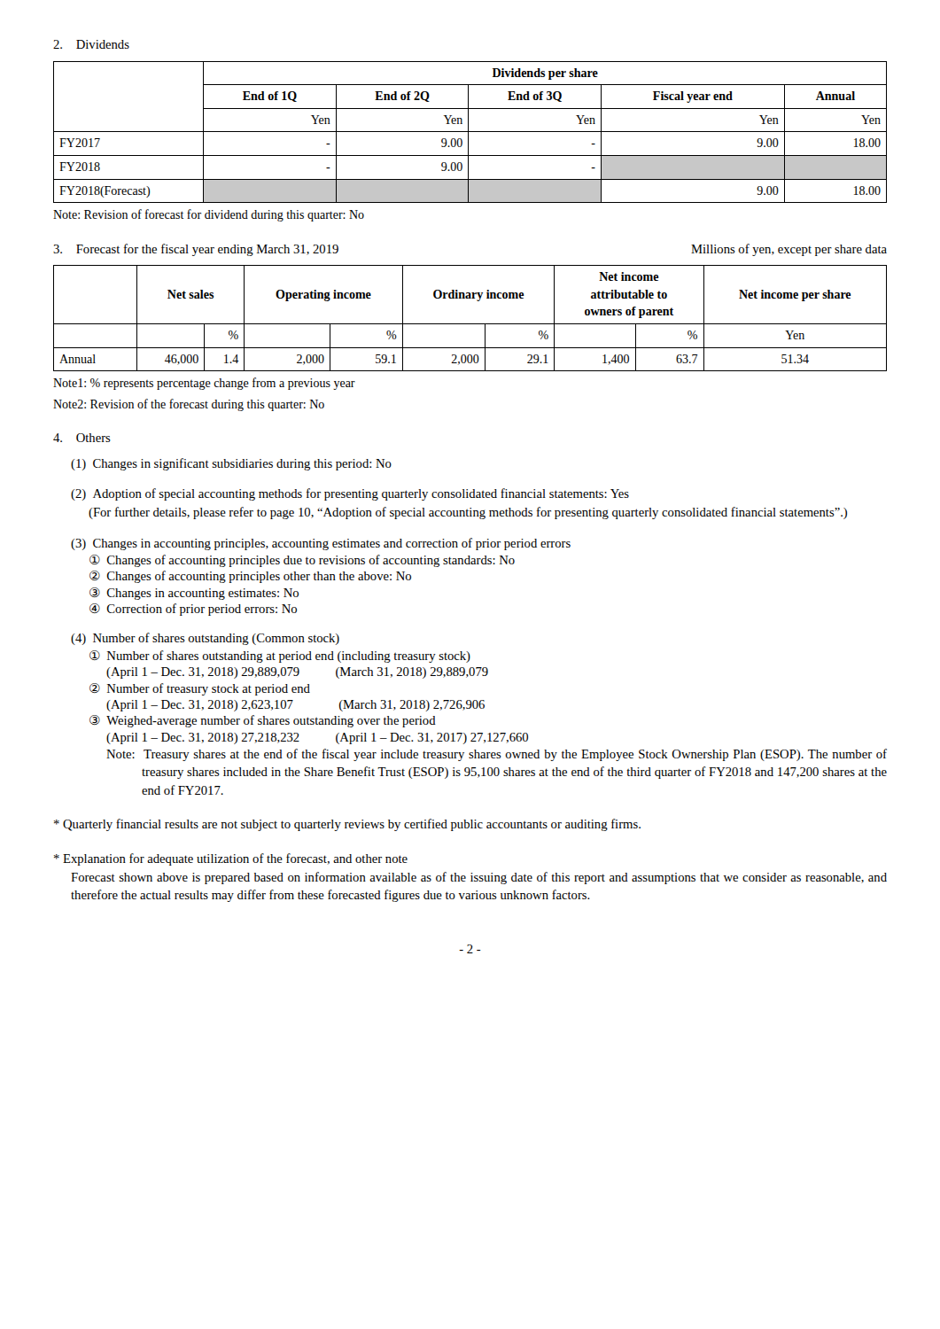2. Dividends
| | Dividends per share |
| | End of 1Q | End of 2Q | End of 3Q | Fiscal year end | Annual |
| | Yen | Yen | Yen | Yen | Yen |
| FY2017 | - | 9.00 | - | 9.00 | 18.00 |
| FY2018 | - | 9.00 | - | | |
| FY2018(Forecast) | | | | 9.00 | 18.00 |
Note: Revision of forecast for dividend during this quarter: No
3. Forecast for the fiscal year ending March 31, 2019 Millions of yen, except per share data
| | Net sales | Operating income | Ordinary income | Net income attributable to owners of parent | Net income per share |
| | | % | | % | | % | | % | Yen |
| Annual | 46,000 | 1.4 | 2,000 | 59.1 | 2,000 | 29.1 | 1,400 | 63.7 | 51.34 |
Note1: % represents percentage change from a previous year
Note2: Revision of the forecast during this quarter: No
4. Others
(1) Changes in significant subsidiaries during this period: No
(2) Adoption of special accounting methods for presenting quarterly consolidated financial statements: Yes
(For further details, please refer to page 10, “Adoption of special accounting methods for presenting quarterly consolidated financial statements”.)
(3) Changes in accounting principles, accounting estimates and correction of prior period errors
① Changes of accounting principles due to revisions of accounting standards: No
② Changes of accounting principles other than the above: No
③ Changes in accounting estimates: No
④ Correction of prior period errors: No
(4) Number of shares outstanding (Common stock)
① Number of shares outstanding at period end (including treasury stock)
(April 1 – Dec. 31, 2018) 29,889,079 (March 31, 2018) 29,889,079
② Number of treasury stock at period end
(April 1 – Dec. 31, 2018) 2,623,107 (March 31, 2018) 2,726,906
③ Weighed-average number of shares outstanding over the period
(April 1 – Dec. 31, 2018) 27,218,232 (April 1 – Dec. 31, 2017) 27,127,660
Note: Treasury shares at the end of the fiscal year include treasury shares owned by the Employee Stock Ownership Plan (ESOP). The number of treasury shares included in the Share Benefit Trust (ESOP) is 95,100 shares at the end of the third quarter of FY2018 and 147,200 shares at the end of FY2017.
* Quarterly financial results are not subject to quarterly reviews by certified public accountants or auditing firms.
* Explanation for adequate utilization of the forecast, and other note
Forecast shown above is prepared based on information available as of the issuing date of this report and assumptions that we consider as reasonable, and therefore the actual results may differ from these forecasted figures due to various unknown factors.
- 2 -